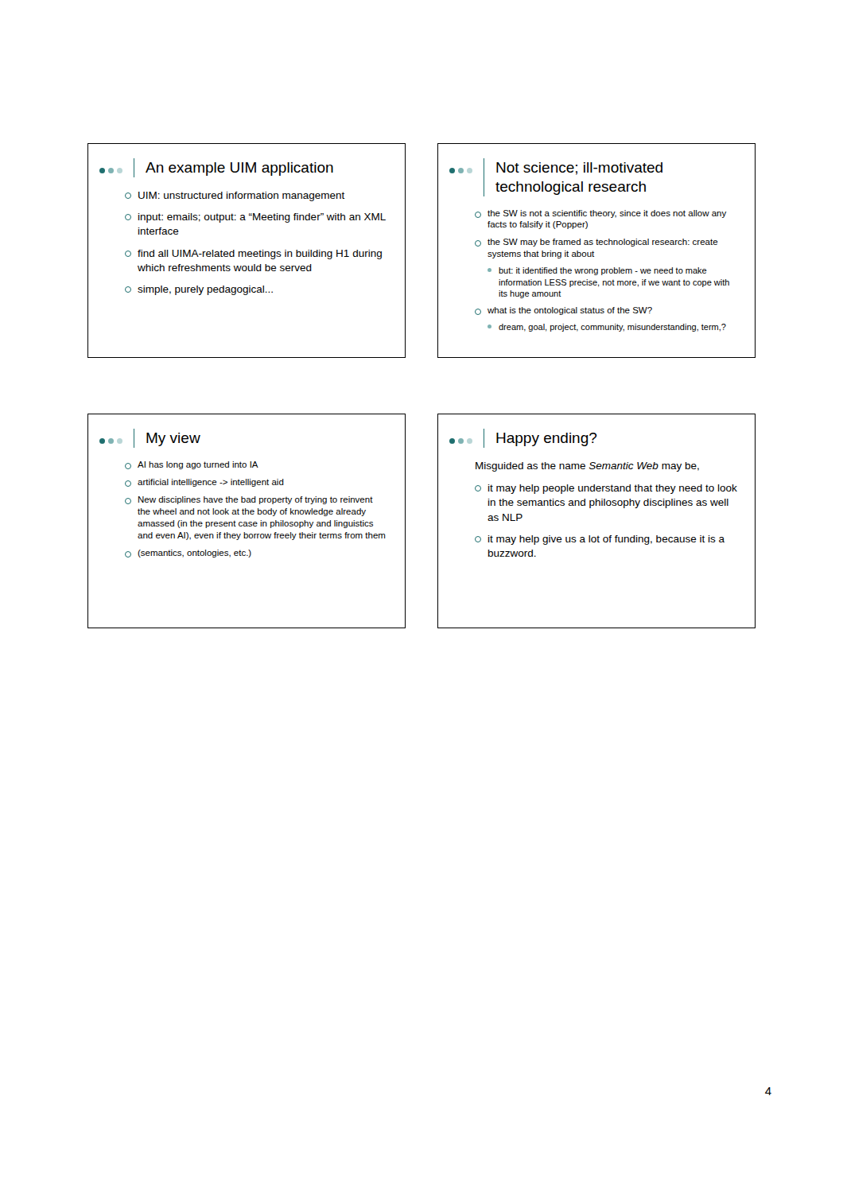An example UIM application
UIM: unstructured information management
input: emails; output: a “Meeting finder” with an XML interface
find all UIMA-related meetings in building H1 during which refreshments would be served
simple, purely pedagogical...
Not science; ill-motivated technological research
the SW is not a scientific theory, since it does not allow any facts to falsify it (Popper)
the SW may be framed as technological research: create systems that bring it about
but: it identified the wrong problem - we need to make information LESS precise, not more, if we want to cope with its huge amount
what is the ontological status of the SW?
dream, goal, project, community, misunderstanding, term,?
My view
AI has long ago turned into IA
artificial intelligence -> intelligent aid
New disciplines have the bad property of trying to reinvent the wheel and not look at the body of knowledge already amassed (in the present case in philosophy and linguistics and even AI), even if they borrow freely their terms from them
(semantics, ontologies, etc.)
Happy ending?
Misguided as the name Semantic Web may be,
it may help people understand that they need to look in the semantics and philosophy disciplines as well as NLP
it may help give us a lot of funding, because it is a buzzword.
4